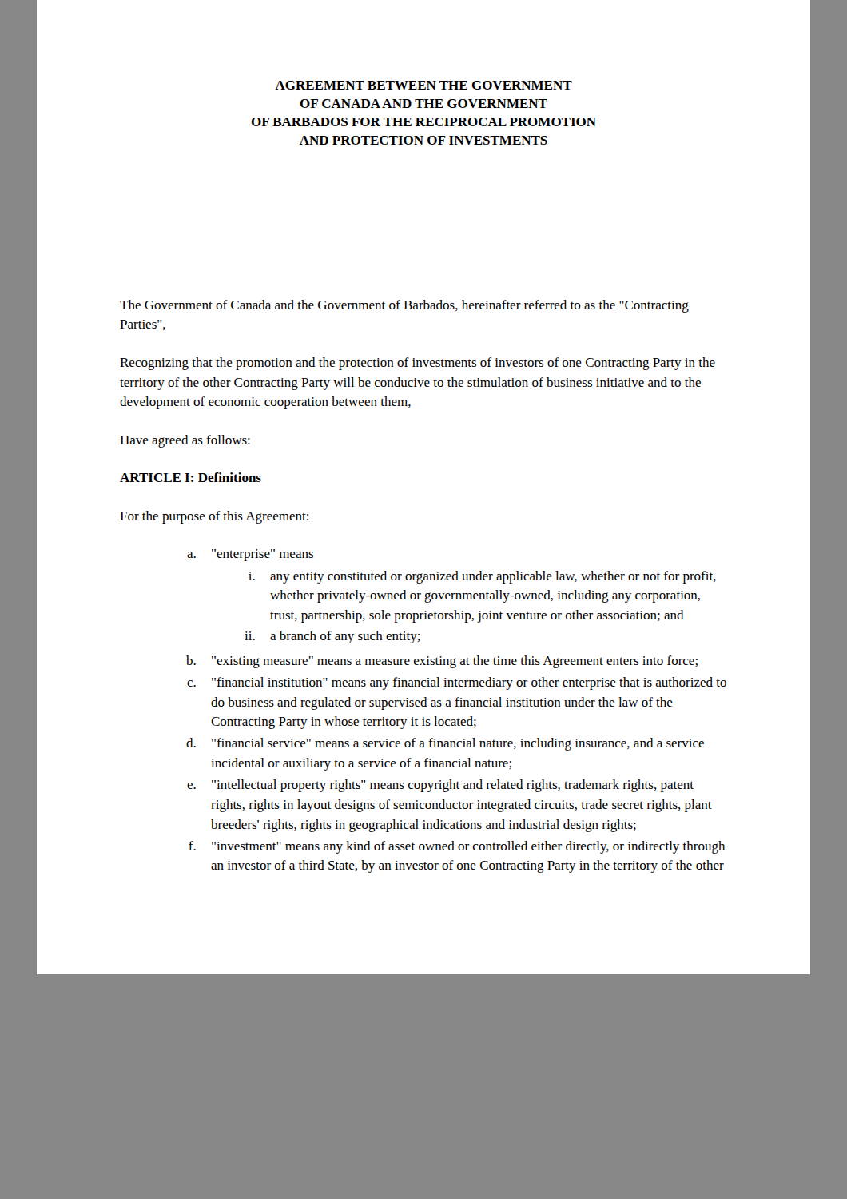Agreement Between the Government
of Canada and the Government
of Barbados for the Reciprocal Promotion
and Protection of Investments
The Government of Canada and the Government of Barbados, hereinafter referred to as the "Contracting Parties",
Recognizing that the promotion and the protection of investments of investors of one Contracting Party in the territory of the other Contracting Party will be conducive to the stimulation of business initiative and to the development of economic cooperation between them,
Have agreed as follows:
ARTICLE I: Definitions
For the purpose of this Agreement:
"enterprise" means
any entity constituted or organized under applicable law, whether or not for profit, whether privately-owned or governmentally-owned, including any corporation, trust, partnership, sole proprietorship, joint venture or other association; and
a branch of any such entity;
"existing measure" means a measure existing at the time this Agreement enters into force;
"financial institution" means any financial intermediary or other enterprise that is authorized to do business and regulated or supervised as a financial institution under the law of the Contracting Party in whose territory it is located;
"financial service" means a service of a financial nature, including insurance, and a service incidental or auxiliary to a service of a financial nature;
"intellectual property rights" means copyright and related rights, trademark rights, patent rights, rights in layout designs of semiconductor integrated circuits, trade secret rights, plant breeders' rights, rights in geographical indications and industrial design rights;
"investment" means any kind of asset owned or controlled either directly, or indirectly through an investor of a third State, by an investor of one Contracting Party in the territory of the other